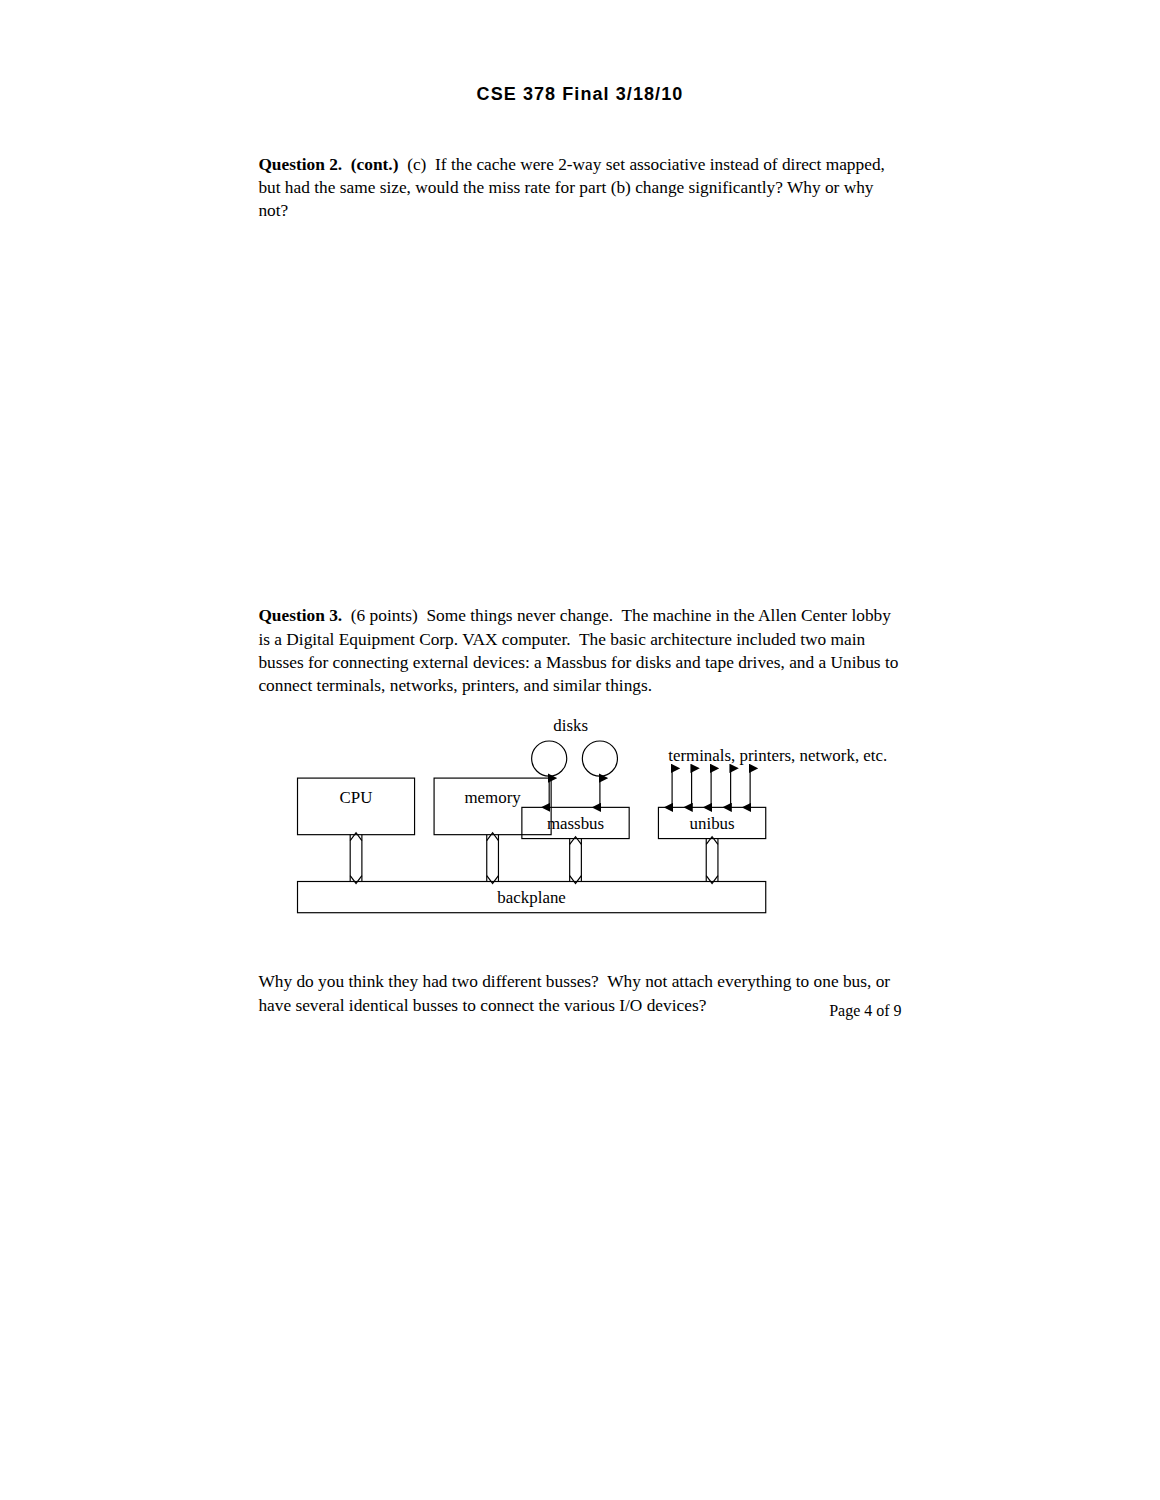CSE 378 Final 3/18/10
Question 2. (cont.) (c) If the cache were 2-way set associative instead of direct mapped, but had the same size, would the miss rate for part (b) change significantly? Why or why not?
Question 3. (6 points) Some things never change. The machine in the Allen Center lobby is a Digital Equipment Corp. VAX computer. The basic architecture included two main busses for connecting external devices: a Massbus for disks and tape drives, and a Unibus to connect terminals, networks, printers, and similar things.
disks terminals, printers, network, etc. CPU memory massbus unibus backplane
Why do you think they had two different busses? Why not attach everything to one bus, or have several identical busses to connect the various I/O devices?
Page 4 of 9